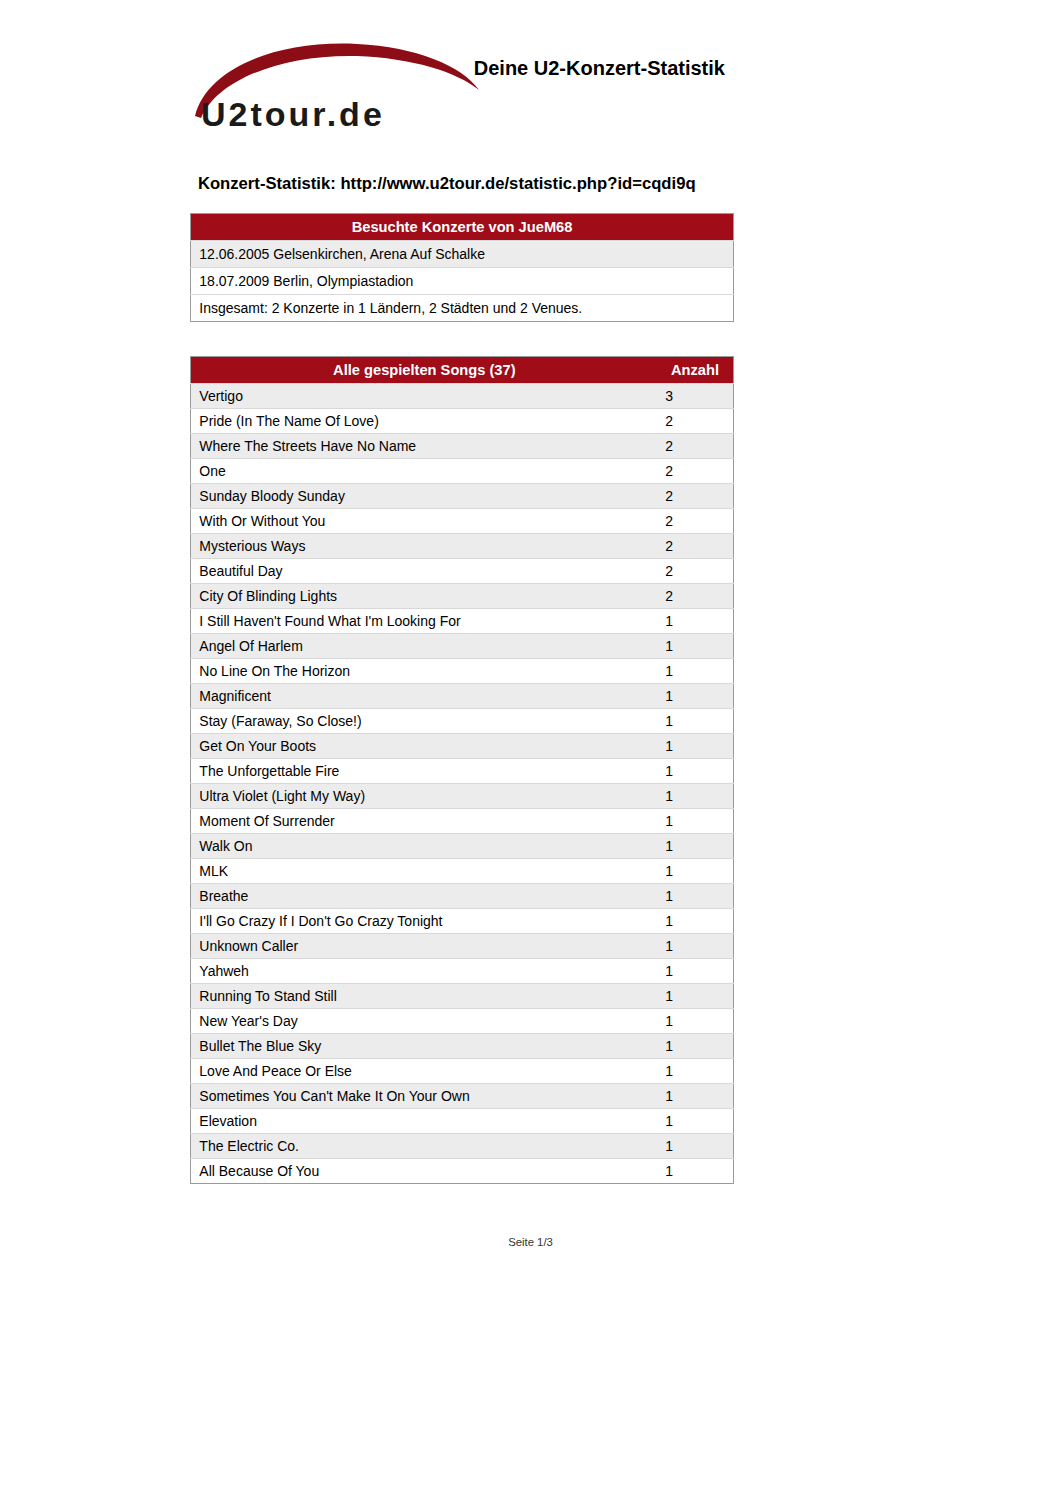U2tour.de
Deine U2-Konzert-Statistik
Konzert-Statistik: http://www.u2tour.de/statistic.php?id=cqdi9q
| Besuchte Konzerte von JueM68 |
| --- |
| 12.06.2005 Gelsenkirchen, Arena Auf Schalke |
| 18.07.2009 Berlin, Olympiastadion |
| Insgesamt: 2 Konzerte in 1 Ländern, 2 Städten und 2 Venues. |
| Alle gespielten Songs (37) | Anzahl |
| --- | --- |
| Vertigo | 3 |
| Pride (In The Name Of Love) | 2 |
| Where The Streets Have No Name | 2 |
| One | 2 |
| Sunday Bloody Sunday | 2 |
| With Or Without You | 2 |
| Mysterious Ways | 2 |
| Beautiful Day | 2 |
| City Of Blinding Lights | 2 |
| I Still Haven't Found What I'm Looking For | 1 |
| Angel Of Harlem | 1 |
| No Line On The Horizon | 1 |
| Magnificent | 1 |
| Stay (Faraway, So Close!) | 1 |
| Get On Your Boots | 1 |
| The Unforgettable Fire | 1 |
| Ultra Violet (Light My Way) | 1 |
| Moment Of Surrender | 1 |
| Walk On | 1 |
| MLK | 1 |
| Breathe | 1 |
| I'll Go Crazy If I Don't Go Crazy Tonight | 1 |
| Unknown Caller | 1 |
| Yahweh | 1 |
| Running To Stand Still | 1 |
| New Year's Day | 1 |
| Bullet The Blue Sky | 1 |
| Love And Peace Or Else | 1 |
| Sometimes You Can't Make It On Your Own | 1 |
| Elevation | 1 |
| The Electric Co. | 1 |
| All Because Of You | 1 |
Seite 1/3